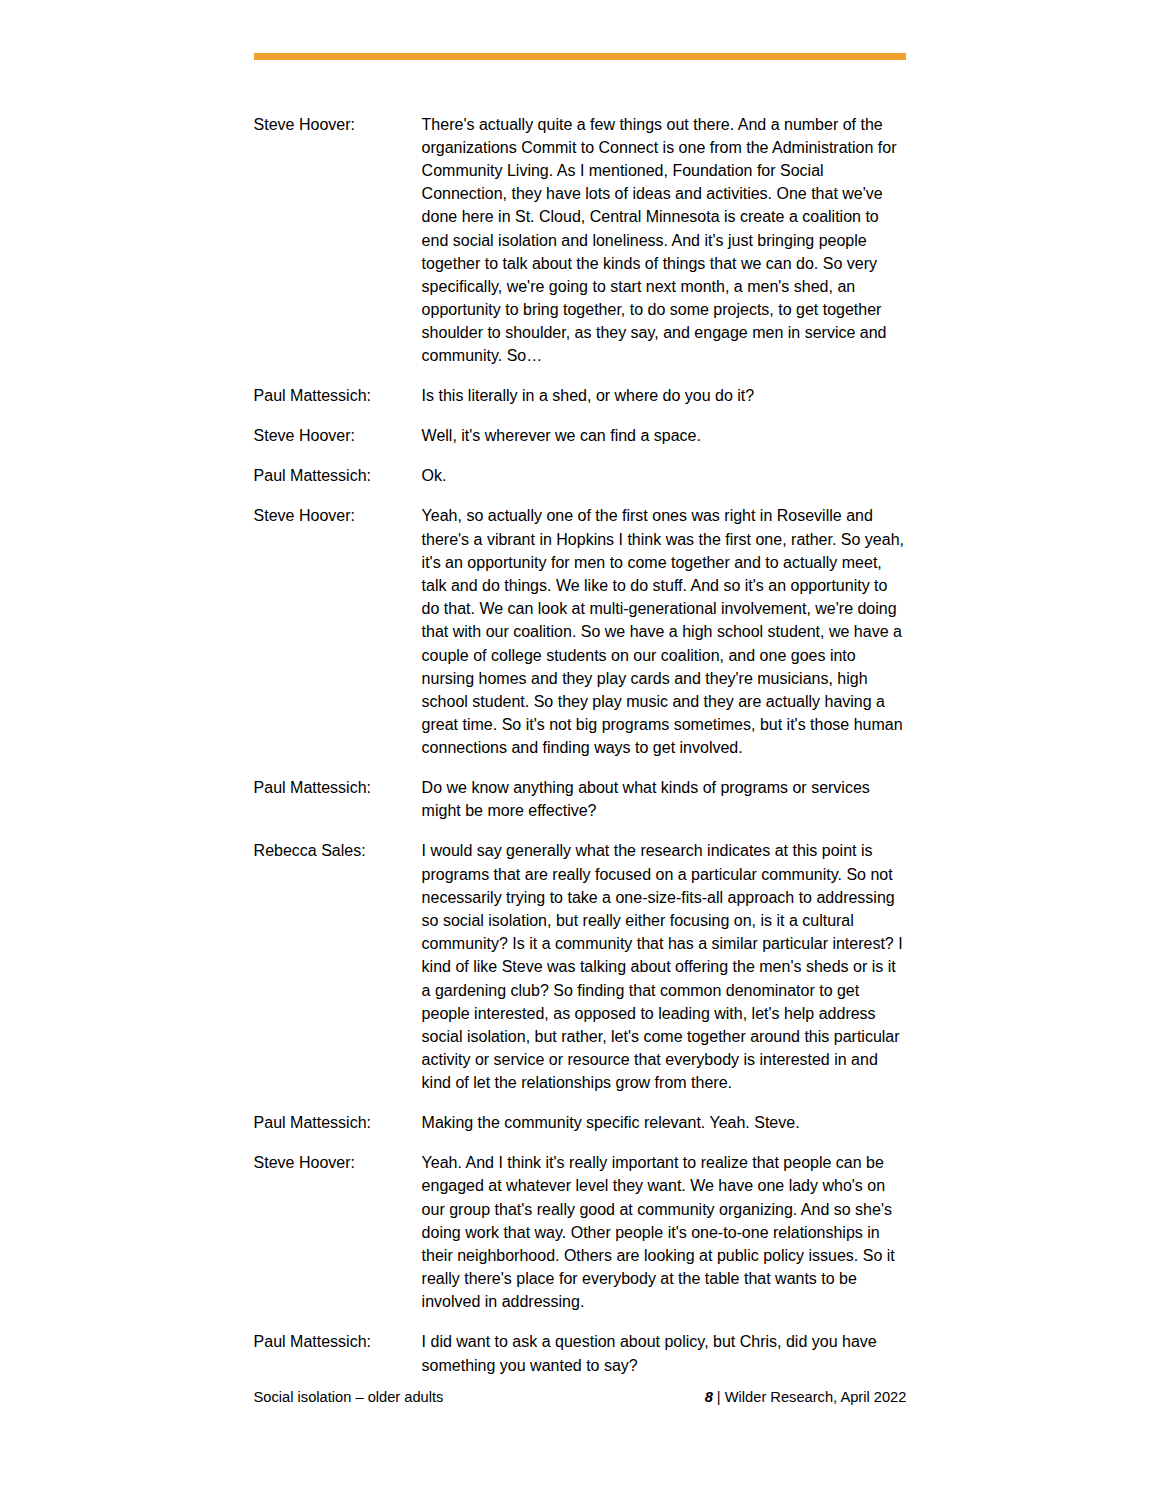| Steve Hoover: | There's actually quite a few things out there. And a number of the organizations Commit to Connect is one from the Administration for Community Living. As I mentioned, Foundation for Social Connection, they have lots of ideas and activities. One that we've done here in St. Cloud, Central Minnesota is create a coalition to end social isolation and loneliness. And it's just bringing people together to talk about the kinds of things that we can do. So very specifically, we're going to start next month, a men's shed, an opportunity to bring together, to do some projects, to get together shoulder to shoulder, as they say, and engage men in service and community. So… |
| Paul Mattessich: | Is this literally in a shed, or where do you do it? |
| Steve Hoover: | Well, it's wherever we can find a space. |
| Paul Mattessich: | Ok. |
| Steve Hoover: | Yeah, so actually one of the first ones was right in Roseville and there's a vibrant in Hopkins I think was the first one, rather. So yeah, it's an opportunity for men to come together and to actually meet, talk and do things. We like to do stuff. And so it's an opportunity to do that. We can look at multi-generational involvement, we're doing that with our coalition. So we have a high school student, we have a couple of college students on our coalition, and one goes into nursing homes and they play cards and they're musicians, high school student. So they play music and they are actually having a great time. So it's not big programs sometimes, but it's those human connections and finding ways to get involved. |
| Paul Mattessich: | Do we know anything about what kinds of programs or services might be more effective? |
| Rebecca Sales: | I would say generally what the research indicates at this point is programs that are really focused on a particular community. So not necessarily trying to take a one-size-fits-all approach to addressing so social isolation, but really either focusing on, is it a cultural community? Is it a community that has a similar particular interest? I kind of like Steve was talking about offering the men's sheds or is it a gardening club? So finding that common denominator to get people interested, as opposed to leading with, let's help address social isolation, but rather, let's come together around this particular activity or service or resource that everybody is interested in and kind of let the relationships grow from there. |
| Paul Mattessich: | Making the community specific relevant. Yeah. Steve. |
| Steve Hoover: | Yeah. And I think it's really important to realize that people can be engaged at whatever level they want. We have one lady who's on our group that's really good at community organizing. And so she's doing work that way. Other people it's one-to-one relationships in their neighborhood. Others are looking at public policy issues. So it really there's place for everybody at the table that wants to be involved in addressing. |
| Paul Mattessich: | I did want to ask a question about policy, but Chris, did you have something you wanted to say? |
Social isolation – older adults
8 | Wilder Research, April 2022